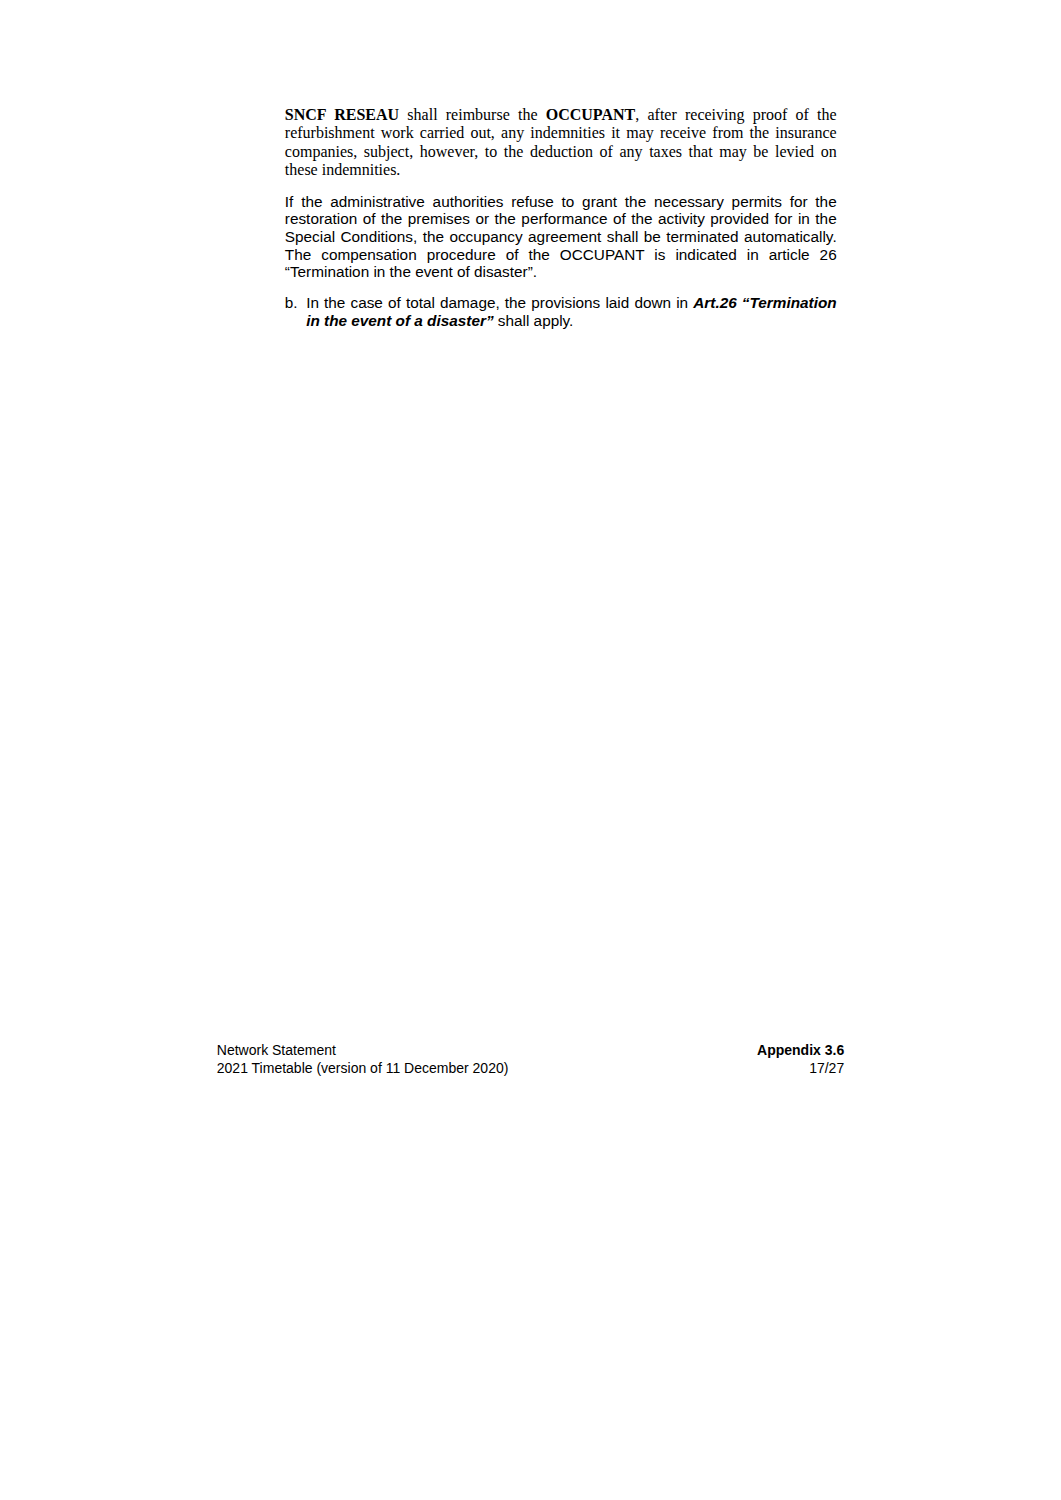SNCF RESEAU shall reimburse the OCCUPANT, after receiving proof of the refurbishment work carried out, any indemnities it may receive from the insurance companies, subject, however, to the deduction of any taxes that may be levied on these indemnities.
If the administrative authorities refuse to grant the necessary permits for the restoration of the premises or the performance of the activity provided for in the Special Conditions, the occupancy agreement shall be terminated automatically. The compensation procedure of the OCCUPANT is indicated in article 26 “Termination in the event of disaster”.
In the case of total damage, the provisions laid down in Art.26 “Termination in the event of a disaster” shall apply.
Network Statement
2021 Timetable (version of 11 December 2020)
Appendix 3.6
17/27